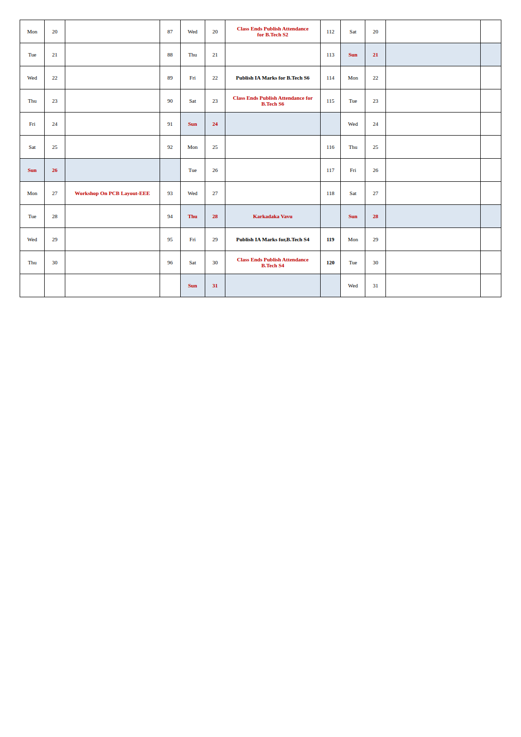| Mon | 20 | | 87 | Wed | 20 | Class Ends Publish Attendance for B.Tech S2 | 112 | Sat | 20 | | |
| Tue | 21 | | 88 | Thu | 21 | | 113 | Sun | 21 | | |
| Wed | 22 | | 89 | Fri | 22 | Publish IA Marks for B.Tech S6 | 114 | Mon | 22 | | |
| Thu | 23 | | 90 | Sat | 23 | Class Ends Publish Attendance for B.Tech S6 | 115 | Tue | 23 | | |
| Fri | 24 | | 91 | Sun | 24 | | | Wed | 24 | | |
| Sat | 25 | | 92 | Mon | 25 | | 116 | Thu | 25 | | |
| Sun | 26 | | | Tue | 26 | | 117 | Fri | 26 | | |
| Mon | 27 | Workshop On PCB Layout-EEE | 93 | Wed | 27 | | 118 | Sat | 27 | | |
| Tue | 28 | | 94 | Thu | 28 | Karkadaka Vavu | | Sun | 28 | | |
| Wed | 29 | | 95 | Fri | 29 | Publish IA Marks for,B.Tech S4 | 119 | Mon | 29 | | |
| Thu | 30 | | 96 | Sat | 30 | Class Ends Publish Attendance B.Tech S4 | 120 | Tue | 30 | | |
| | | | | Sun | 31 | | | Wed | 31 | | |